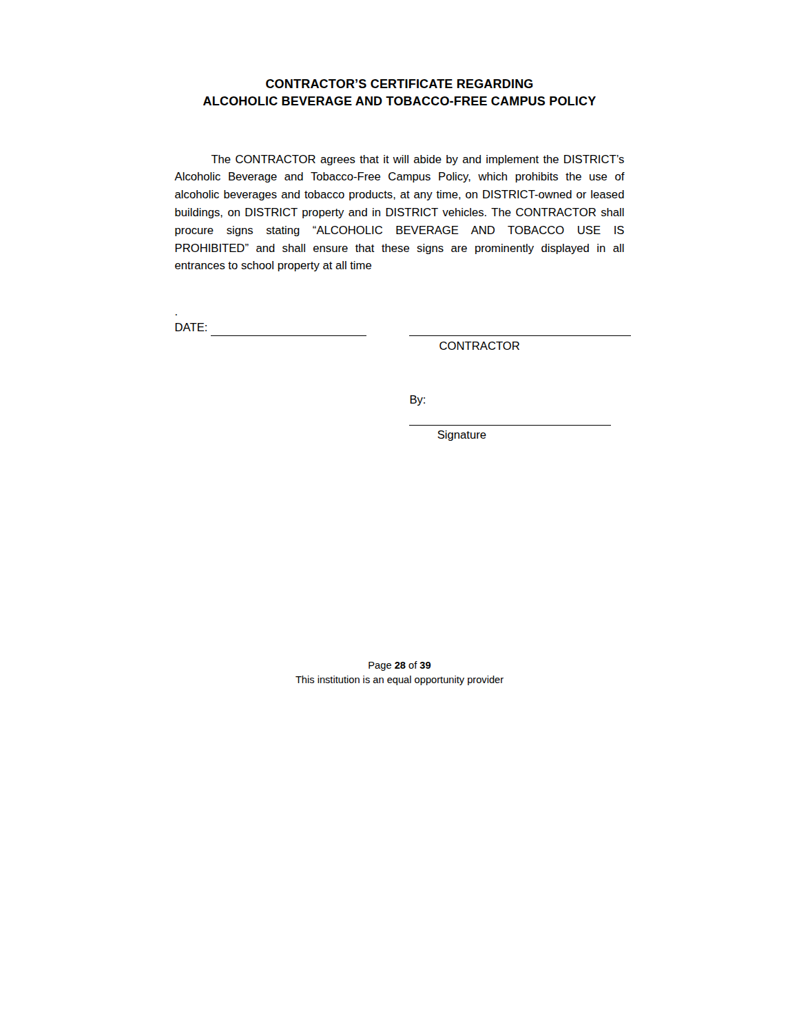CONTRACTOR’S CERTIFICATE REGARDING
ALCOHOLIC BEVERAGE AND TOBACCO-FREE CAMPUS POLICY
The CONTRACTOR agrees that it will abide by and implement the DISTRICT’s Alcoholic Beverage and Tobacco-Free Campus Policy, which prohibits the use of alcoholic beverages and tobacco products, at any time, on DISTRICT-owned or leased buildings, on DISTRICT property and in DISTRICT vehicles. The CONTRACTOR shall procure signs stating “ALCOHOLIC BEVERAGE AND TOBACCO USE IS PROHIBITED” and shall ensure that these signs are prominently displayed in all entrances to school property at all time
.
DATE:
CONTRACTOR
By:
Signature
Page 28 of 39
This institution is an equal opportunity provider